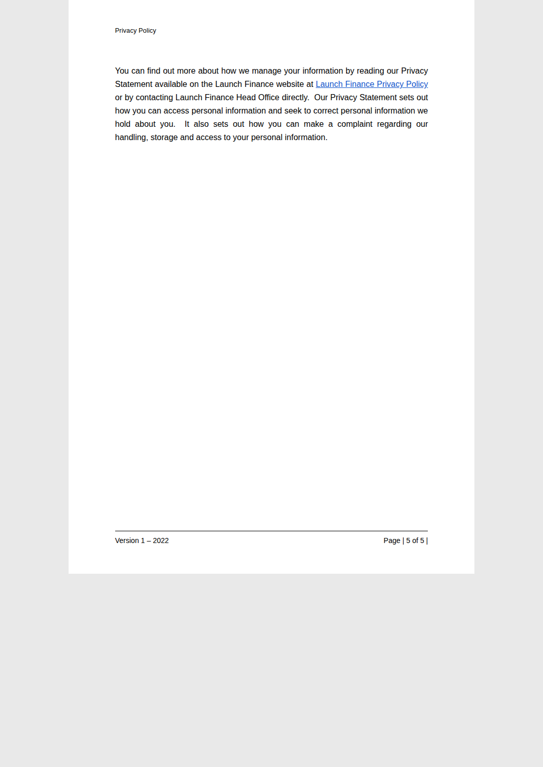Privacy Policy
You can find out more about how we manage your information by reading our Privacy Statement available on the Launch Finance website at Launch Finance Privacy Policy or by contacting Launch Finance Head Office directly. Our Privacy Statement sets out how you can access personal information and seek to correct personal information we hold about you. It also sets out how you can make a complaint regarding our handling, storage and access to your personal information.
Version 1 – 2022
Page | 5 of 5 |